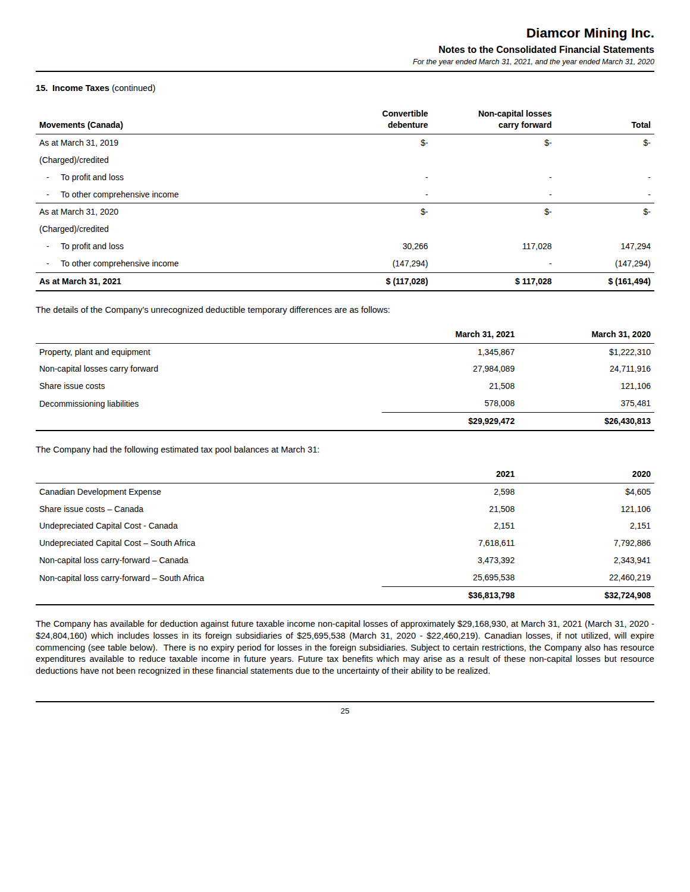Diamcor Mining Inc.
Notes to the Consolidated Financial Statements
For the year ended March 31, 2021, and the year ended March 31, 2020
15. Income Taxes (continued)
| Movements (Canada) | Convertible debenture | Non-capital losses carry forward | Total |
| --- | --- | --- | --- |
| As at March 31, 2019 | $- | $- | $- |
| (Charged)/credited | | | |
| - To profit and loss | - | - | - |
| - To other comprehensive income | - | - | - |
| As at March 31, 2020 | $- | $- | $- |
| (Charged)/credited | | | |
| - To profit and loss | 30,266 | 117,028 | 147,294 |
| - To other comprehensive income | (147,294) | - | (147,294) |
| As at March 31, 2021 | $ (117,028) | $ 117,028 | $ (161,494) |
The details of the Company’s unrecognized deductible temporary differences are as follows:
| | March 31, 2021 | March 31, 2020 |
| --- | --- | --- |
| Property, plant and equipment | 1,345,867 | $1,222,310 |
| Non-capital losses carry forward | 27,984,089 | 24,711,916 |
| Share issue costs | 21,508 | 121,106 |
| Decommissioning liabilities | 578,008 | 375,481 |
| | $29,929,472 | $26,430,813 |
The Company had the following estimated tax pool balances at March 31:
| | 2021 | 2020 |
| --- | --- | --- |
| Canadian Development Expense | 2,598 | $4,605 |
| Share issue costs – Canada | 21,508 | 121,106 |
| Undepreciated Capital Cost - Canada | 2,151 | 2,151 |
| Undepreciated Capital Cost – South Africa | 7,618,611 | 7,792,886 |
| Non-capital loss carry-forward – Canada | 3,473,392 | 2,343,941 |
| Non-capital loss carry-forward – South Africa | 25,695,538 | 22,460,219 |
| | $36,813,798 | $32,724,908 |
The Company has available for deduction against future taxable income non-capital losses of approximately $29,168,930, at March 31, 2021 (March 31, 2020 - $24,804,160) which includes losses in its foreign subsidiaries of $25,695,538 (March 31, 2020 - $22,460,219). Canadian losses, if not utilized, will expire commencing (see table below). There is no expiry period for losses in the foreign subsidiaries. Subject to certain restrictions, the Company also has resource expenditures available to reduce taxable income in future years. Future tax benefits which may arise as a result of these non-capital losses but resource deductions have not been recognized in these financial statements due to the uncertainty of their ability to be realized.
25